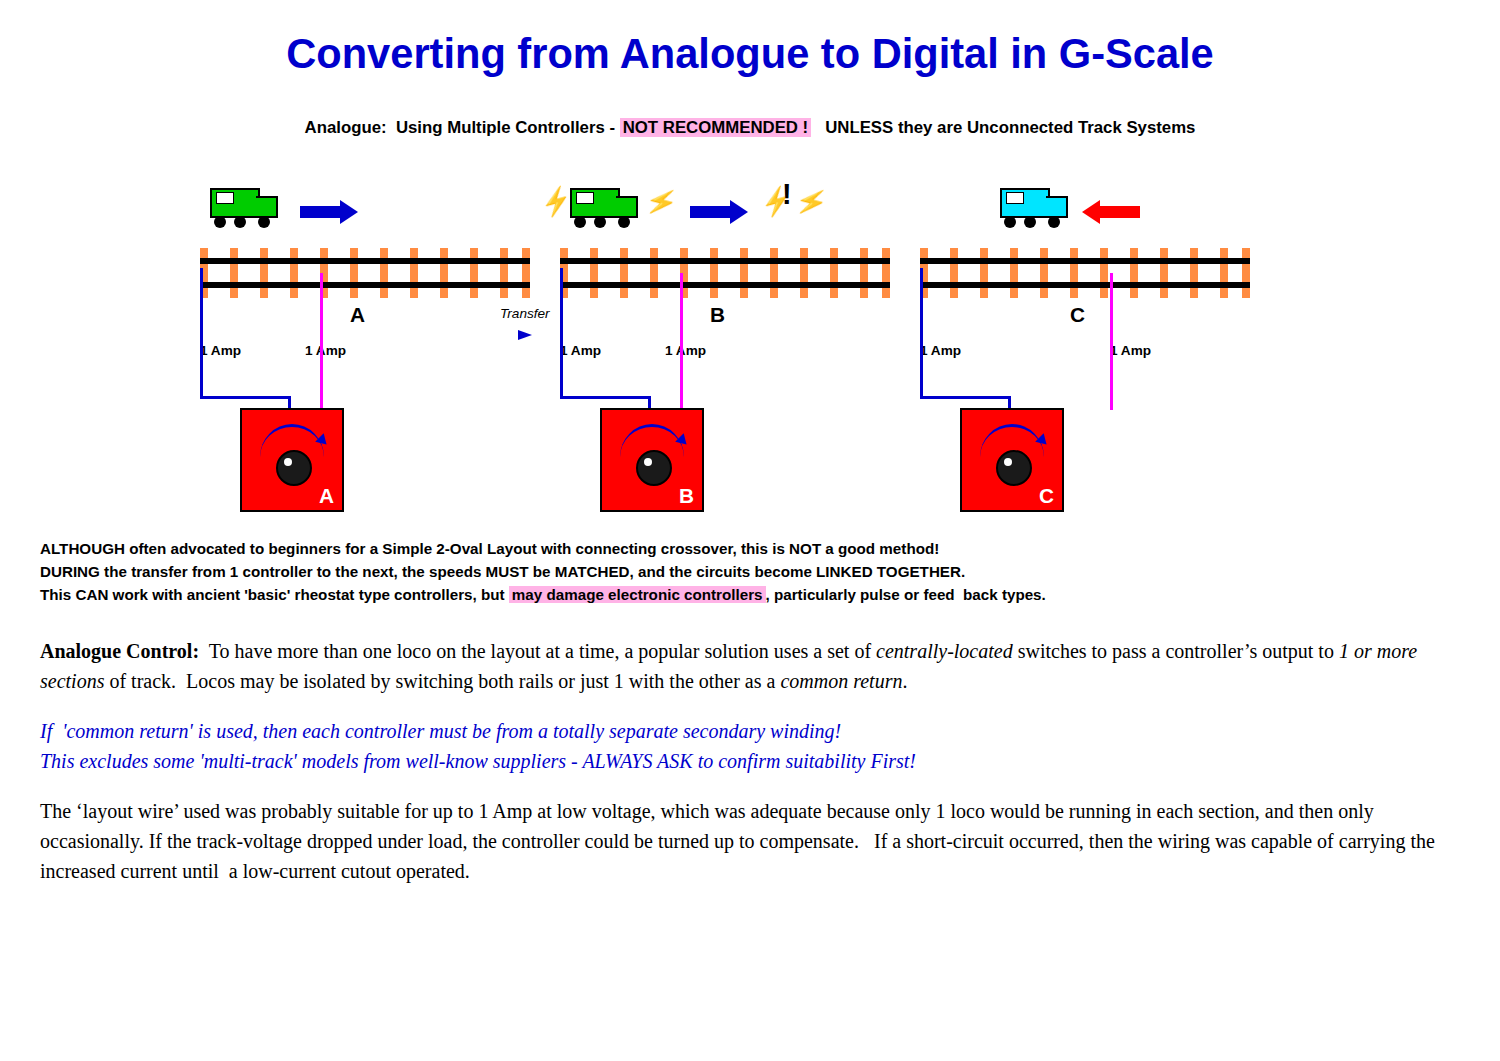Converting from Analogue to Digital in G-Scale
Analogue: Using Multiple Controllers - NOT RECOMMENDED ! UNLESS they are Unconnected Track Systems
A
Transfer
1 Amp
1 Amp
A
⚡
⚡
⚡
!
⚡
B
1 Amp
1 Amp
B
C
1 Amp
1 Amp
C
ALTHOUGH often advocated to beginners for a Simple 2-Oval Layout with connecting crossover, this is NOT a good method!
DURING the transfer from 1 controller to the next, the speeds MUST be MATCHED, and the circuits become LINKED TOGETHER.
This CAN work with ancient 'basic' rheostat type controllers, but may damage electronic controllers, particularly pulse or feed back types.
Analogue Control: To have more than one loco on the layout at a time, a popular solution uses a set of centrally-located switches to pass a controller’s output to 1 or more sections of track. Locos may be isolated by switching both rails or just 1 with the other as a common return.
If 'common return' is used, then each controller must be from a totally separate secondary winding!
This excludes some 'multi-track' models from well-know suppliers - ALWAYS ASK to confirm suitability First!
The ‘layout wire’ used was probably suitable for up to 1 Amp at low voltage, which was adequate because only 1 loco would be running in each section, and then only occasionally. If the track-voltage dropped under load, the controller could be turned up to compensate. If a short-circuit occurred, then the wiring was capable of carrying the increased current until a low-current cutout operated.